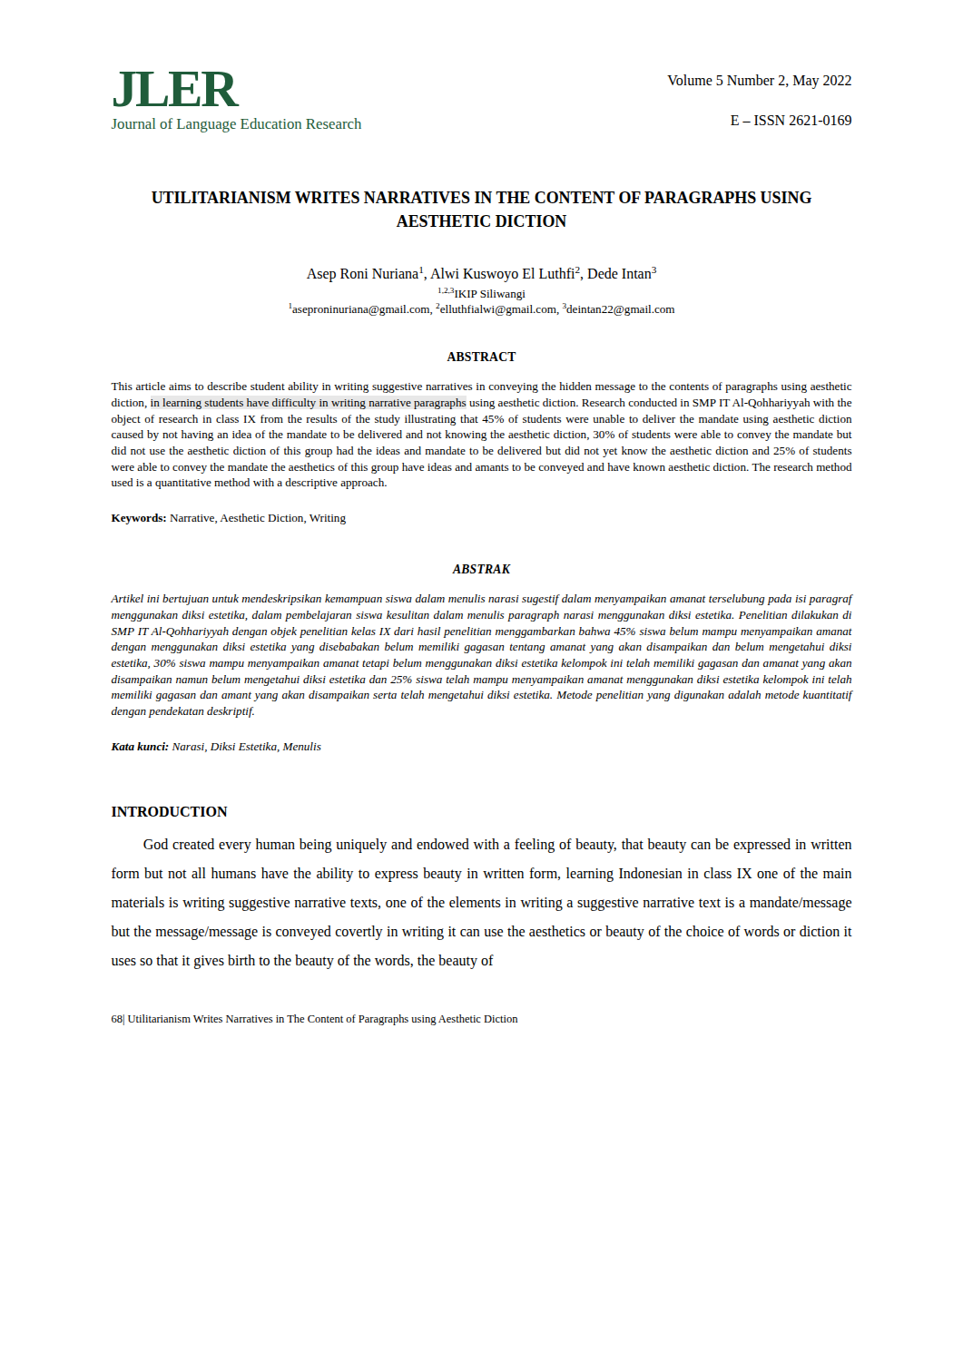JLER
Journal of Language Education Research
Volume 5 Number 2, May 2022
E – ISSN 2621-0169
Utilitarianism Writes Narratives in the Content of Paragraphs Using Aesthetic Diction
Asep Roni Nuriana1, Alwi Kuswoyo El Luthfi2, Dede Intan3
1,2,3IKIP Siliwangi
1aseproninuriana@gmail.com, 2elluthfialwi@gmail.com, 3deintan22@gmail.com
Abstract
This article aims to describe student ability in writing suggestive narratives in conveying the hidden message to the contents of paragraphs using aesthetic diction, in learning students have difficulty in writing narrative paragraphs using aesthetic diction. Research conducted in SMP IT Al-Qohhariyyah with the object of research in class IX from the results of the study illustrating that 45% of students were unable to deliver the mandate using aesthetic diction caused by not having an idea of the mandate to be delivered and not knowing the aesthetic diction, 30% of students were able to convey the mandate but did not use the aesthetic diction of this group had the ideas and mandate to be delivered but did not yet know the aesthetic diction and 25% of students were able to convey the mandate the aesthetics of this group have ideas and amants to be conveyed and have known aesthetic diction. The research method used is a quantitative method with a descriptive approach.
Keywords: Narrative, Aesthetic Diction, Writing
Abstrak
Artikel ini bertujuan untuk mendeskripsikan kemampuan siswa dalam menulis narasi sugestif dalam menyampaikan amanat terselubung pada isi paragraf menggunakan diksi estetika, dalam pembelajaran siswa kesulitan dalam menulis paragraph narasi menggunakan diksi estetika. Penelitian dilakukan di SMP IT Al-Qohhariyyah dengan objek penelitian kelas IX dari hasil penelitian menggambarkan bahwa 45% siswa belum mampu menyampaikan amanat dengan menggunakan diksi estetika yang disebabakan belum memiliki gagasan tentang amanat yang akan disampaikan dan belum mengetahui diksi estetika, 30% siswa mampu menyampaikan amanat tetapi belum menggunakan diksi estetika kelompok ini telah memiliki gagasan dan amanat yang akan disampaikan namun belum mengetahui diksi estetika dan 25% siswa telah mampu menyampaikan amanat menggunakan diksi estetika kelompok ini telah memiliki gagasan dan amant yang akan disampaikan serta telah mengetahui diksi estetika. Metode penelitian yang digunakan adalah metode kuantitatif dengan pendekatan deskriptif.
Kata kunci: Narasi, Diksi Estetika, Menulis
Introduction
God created every human being uniquely and endowed with a feeling of beauty, that beauty can be expressed in written form but not all humans have the ability to express beauty in written form, learning Indonesian in class IX one of the main materials is writing suggestive narrative texts, one of the elements in writing a suggestive narrative text is a mandate/message but the message/message is conveyed covertly in writing it can use the aesthetics or beauty of the choice of words or diction it uses so that it gives birth to the beauty of the words, the beauty of
68| Utilitarianism Writes Narratives in The Content of Paragraphs using Aesthetic Diction